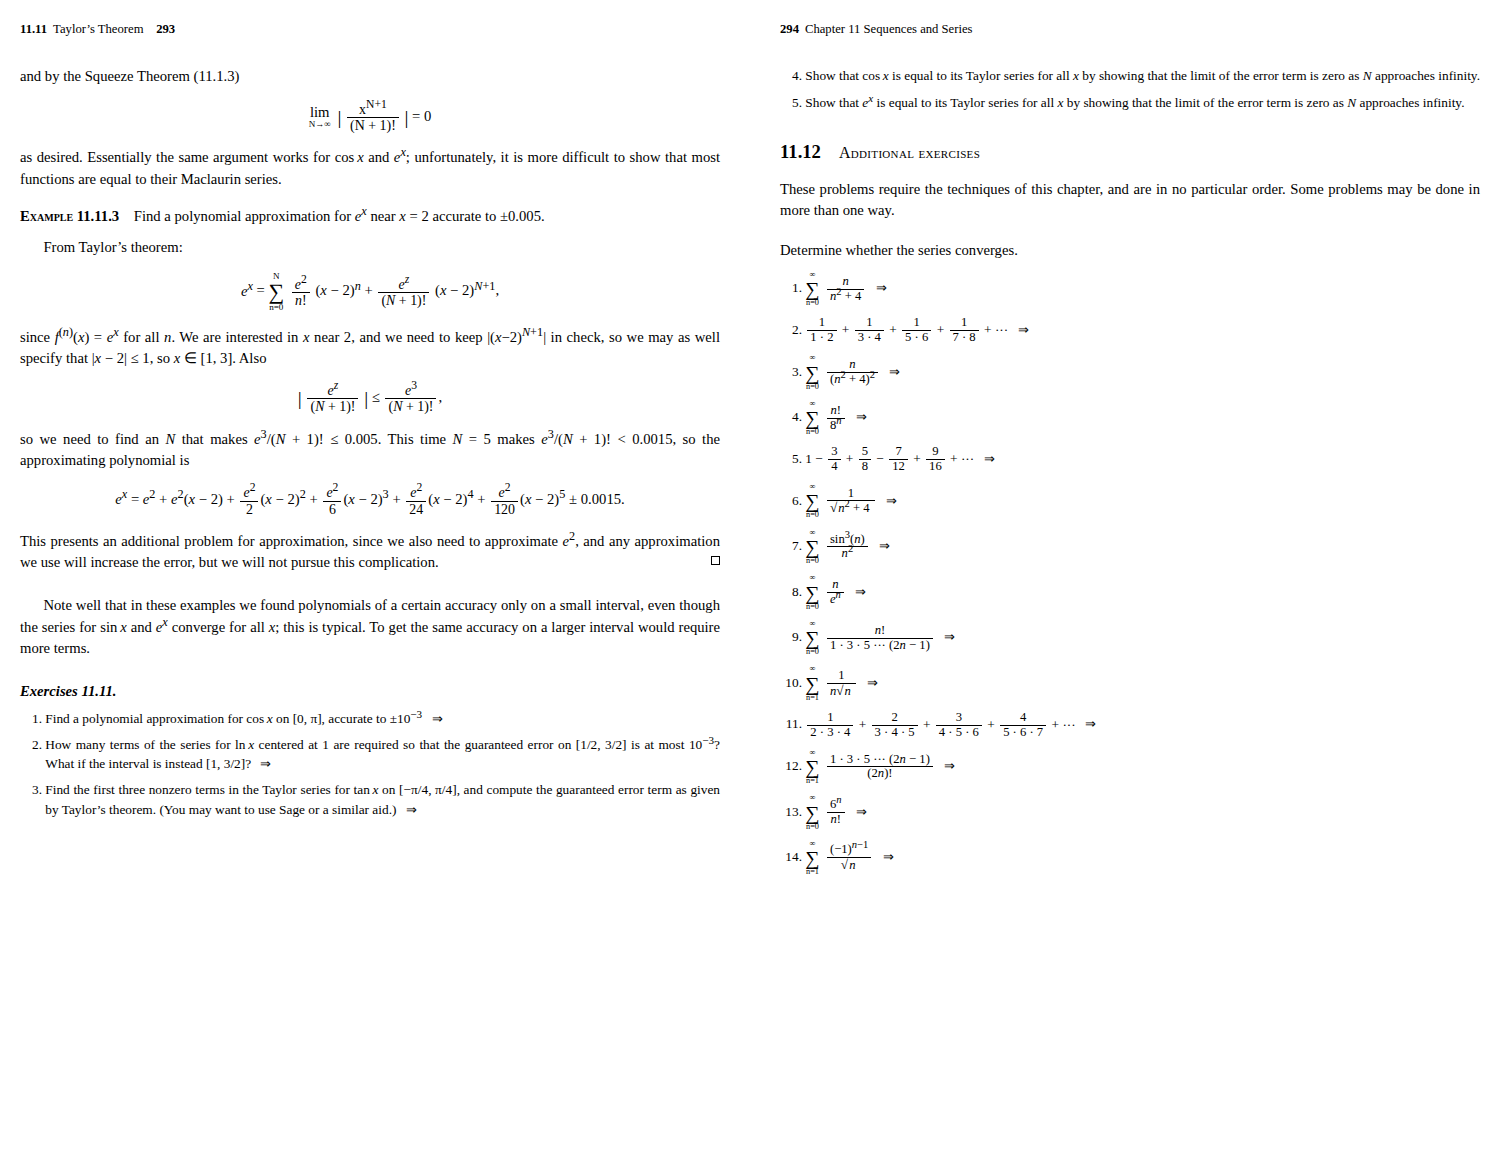11.11 Taylor’s Theorem 293
and by the Squeeze Theorem (11.1.3)
lim N→∞ | xN+1(N + 1)! | = 0
as desired. Essentially the same argument works for cos x and ex; unfortunately, it is more difficult to show that most functions are equal to their Maclaurin series.
Example 11.11.3 Find a polynomial approximation for ex near x = 2 accurate to ±0.005.
From Taylor’s theorem:
ex = N∑n=0 e2 n! (x − 2)n + ez(N + 1)! (x − 2)N+1,
since f(n)(x) = ex for all n. We are interested in x near 2, and we need to keep |(x−2)N+1| in check, so we may as well specify that |x − 2| ≤ 1, so x ∈ [1, 3]. Also
| ez(N + 1)! | ≤ e3(N + 1)!,
so we need to find an N that makes e3/(N + 1)! ≤ 0.005. This time N = 5 makes e3/(N + 1)! < 0.0015, so the approximating polynomial is
ex = e2 + e2(x − 2) + e22(x − 2)2 + e26(x − 2)3 + e224(x − 2)4 + e2120(x − 2)5 ± 0.0015.
This presents an additional problem for approximation, since we also need to approximate e2, and any approximation we use will increase the error, but we will not pursue this complication.
Note well that in these examples we found polynomials of a certain accuracy only on a small interval, even though the series for sin x and ex converge for all x; this is typical. To get the same accuracy on a larger interval would require more terms.
Exercises 11.11.
Find a polynomial approximation for cos x on [0, π], accurate to ±10−3 ⇒
How many terms of the series for ln x centered at 1 are required so that the guaranteed error on [1/2, 3/2] is at most 10−3? What if the interval is instead [1, 3/2]? ⇒
Find the first three nonzero terms in the Taylor series for tan x on [−π/4, π/4], and compute the guaranteed error term as given by Taylor’s theorem. (You may want to use Sage or a similar aid.) ⇒
294 Chapter 11 Sequences and Series
Show that cos x is equal to its Taylor series for all x by showing that the limit of the error term is zero as N approaches infinity.
Show that ex is equal to its Taylor series for all x by showing that the limit of the error term is zero as N approaches infinity.
11.12 Additional exercises
These problems require the techniques of this chapter, and are in no particular order. Some problems may be done in more than one way.
Determine whether the series converges.
∞∑n=0 nn2 + 4 ⇒
11 · 2 + 13 · 4 + 15 · 6 + 17 · 8 + ··· ⇒
∞∑n=0 n(n2 + 4)2 ⇒
∞∑n=0 n!8n ⇒
1 − 34 + 58 − 712 + 916 + ··· ⇒
∞∑n=0 1√n2 + 4 ⇒
∞∑n=0 sin3(n) n2 ⇒
∞∑n=0 nen ⇒
∞∑n=0 n!1 · 3 · 5 ··· (2n − 1) ⇒
∞∑n=1 1 n√n ⇒
12 · 3 · 4 + 23 · 4 · 5 + 34 · 5 · 6 + 45 · 6 · 7 + ··· ⇒
∞∑n=1 1 · 3 · 5 ··· (2n − 1)(2n)! ⇒
∞∑n=0 6n n! ⇒
∞∑n=1 (−1)n−1√n ⇒